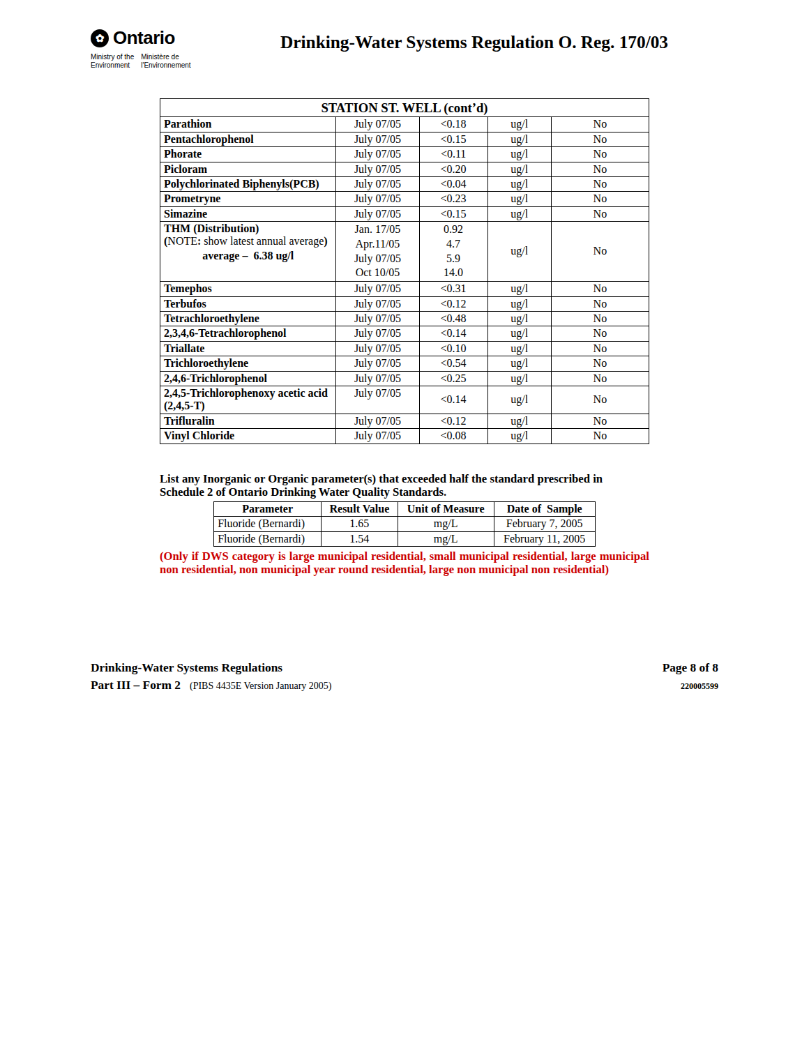✿ Ontario
Ministry of the
Environment
Ministère de
l'Environnement
Drinking-Water Systems Regulation O. Reg. 170/03
STATION ST. WELL (cont’d)
| Parathion | July 07/05 | <0.18 | ug/l | No |
| Pentachlorophenol | July 07/05 | <0.15 | ug/l | No |
| Phorate | July 07/05 | <0.11 | ug/l | No |
| Picloram | July 07/05 | <0.20 | ug/l | No |
| Polychlorinated Biphenyls(PCB) | July 07/05 | <0.04 | ug/l | No |
| Prometryne | July 07/05 | <0.23 | ug/l | No |
| Simazine | July 07/05 | <0.15 | ug/l | No |
| THM (Distribution) ( NOTE : show latest annual average ) average – 6.38 ug/l | Jan. 17/05 Apr.11/05 July 07/05 Oct 10/05 | 0.92 4.7 5.9 14.0 | ug/l | No |
| Temephos | July 07/05 | <0.31 | ug/l | No |
| Terbufos | July 07/05 | <0.12 | ug/l | No |
| Tetrachloroethylene | July 07/05 | <0.48 | ug/l | No |
| 2,3,4,6-Tetrachlorophenol | July 07/05 | <0.14 | ug/l | No |
| Triallate | July 07/05 | <0.10 | ug/l | No |
| Trichloroethylene | July 07/05 | <0.54 | ug/l | No |
| 2,4,6-Trichlorophenol | July 07/05 | <0.25 | ug/l | No |
| 2,4,5-Trichlorophenoxy acetic acid (2,4,5-T) | July 07/05 | <0.14 | ug/l | No |
| Trifluralin | July 07/05 | <0.12 | ug/l | No |
| Vinyl Chloride | July 07/05 | <0.08 | ug/l | No |
List any Inorganic or Organic parameter(s) that exceeded half the standard prescribed in Schedule 2 of Ontario Drinking Water Quality Standards.
| Parameter | Result Value | Unit of Measure | Date of Sample |
| --- | --- | --- | --- |
| Fluoride (Bernardi) | 1.65 | mg/L | February 7, 2005 |
| Fluoride (Bernardi) | 1.54 | mg/L | February 11, 2005 |
(Only if DWS category is large municipal residential, small municipal residential, large municipal non residential, non municipal year round residential, large non municipal non residential)
Drinking-Water Systems Regulations
Part III – Form 2 (PIBS 4435E Version January 2005)
Page 8 of 8
220005599